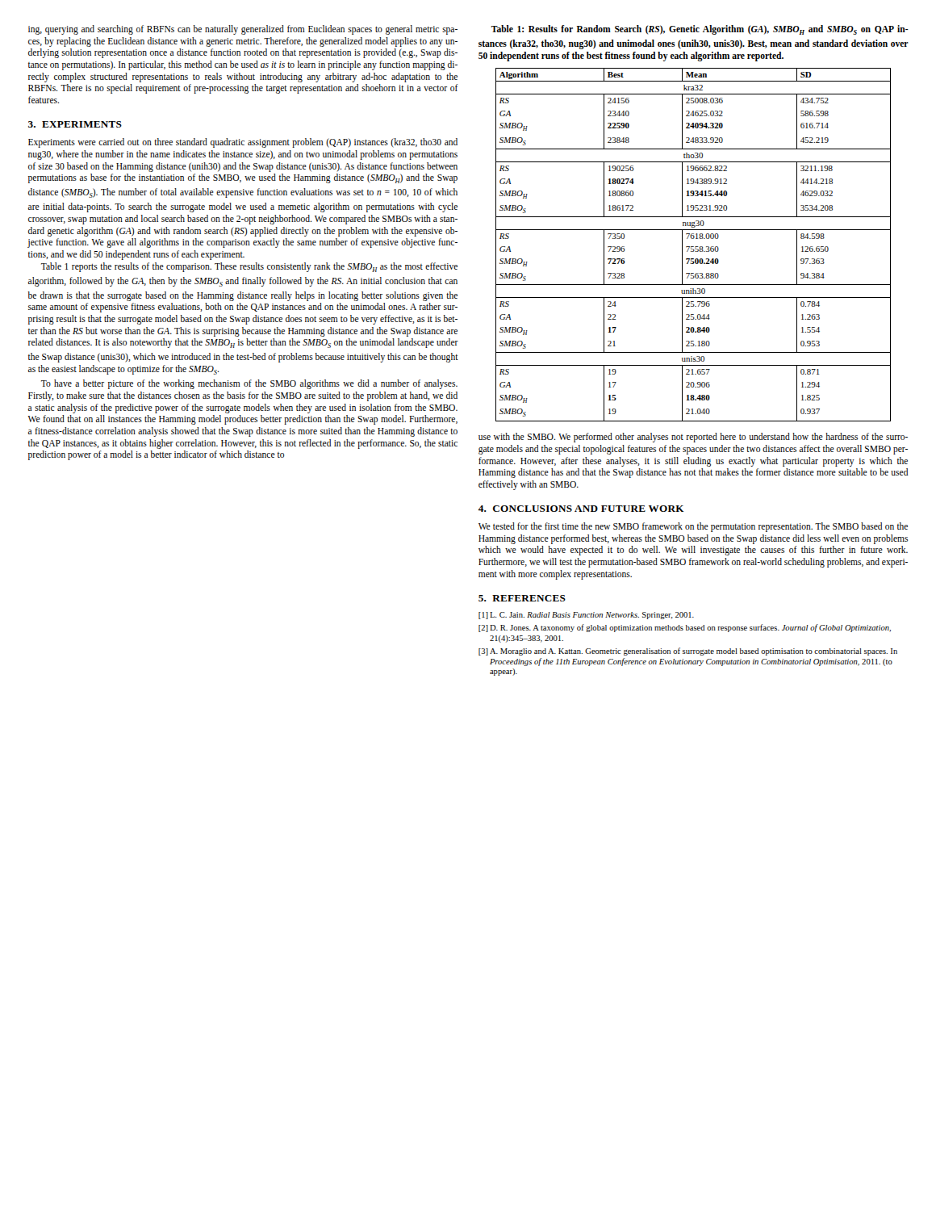ing, querying and searching of RBFNs can be naturally generalized from Euclidean spaces to general metric spaces, by replacing the Euclidean distance with a generic metric. Therefore, the generalized model applies to any underlying solution representation once a distance function rooted on that representation is provided (e.g., Swap distance on permutations). In particular, this method can be used as it is to learn in principle any function mapping directly complex structured representations to reals without introducing any arbitrary ad-hoc adaptation to the RBFNs. There is no special requirement of pre-processing the target representation and shoehorn it in a vector of features.
3. EXPERIMENTS
Experiments were carried out on three standard quadratic assignment problem (QAP) instances (kra32, tho30 and nug30, where the number in the name indicates the instance size), and on two unimodal problems on permutations of size 30 based on the Hamming distance (unih30) and the Swap distance (unis30). As distance functions between permutations as base for the instantiation of the SMBO, we used the Hamming distance (SMBOH) and the Swap distance (SMBOS). The number of total available expensive function evaluations was set to n = 100, 10 of which are initial data-points. To search the surrogate model we used a memetic algorithm on permutations with cycle crossover, swap mutation and local search based on the 2-opt neighborhood. We compared the SMBOs with a standard genetic algorithm (GA) and with random search (RS) applied directly on the problem with the expensive objective function. We gave all algorithms in the comparison exactly the same number of expensive objective functions, and we did 50 independent runs of each experiment.
Table 1 reports the results of the comparison. These results consistently rank the SMBOH as the most effective algorithm, followed by the GA, then by the SMBOS and finally followed by the RS. An initial conclusion that can be drawn is that the surrogate based on the Hamming distance really helps in locating better solutions given the same amount of expensive fitness evaluations, both on the QAP instances and on the unimodal ones. A rather surprising result is that the surrogate model based on the Swap distance does not seem to be very effective, as it is better than the RS but worse than the GA. This is surprising because the Hamming distance and the Swap distance are related distances. It is also noteworthy that the SMBOH is better than the SMBOS on the unimodal landscape under the Swap distance (unis30), which we introduced in the test-bed of problems because intuitively this can be thought as the easiest landscape to optimize for the SMBOS.
To have a better picture of the working mechanism of the SMBO algorithms we did a number of analyses. Firstly, to make sure that the distances chosen as the basis for the SMBO are suited to the problem at hand, we did a static analysis of the predictive power of the surrogate models when they are used in isolation from the SMBO. We found that on all instances the Hamming model produces better prediction than the Swap model. Furthermore, a fitness-distance correlation analysis showed that the Swap distance is more suited than the Hamming distance to the QAP instances, as it obtains higher correlation. However, this is not reflected in the performance. So, the static prediction power of a model is a better indicator of which distance to
Table 1: Results for Random Search (RS), Genetic Algorithm (GA), SMBOH and SMBOS on QAP instances (kra32, tho30, nug30) and unimodal ones (unih30, unis30). Best, mean and standard deviation over 50 independent runs of the best fitness found by each algorithm are reported.
| Algorithm | Best | Mean | SD |
| --- | --- | --- | --- |
| kra32 |
| RS | 24156 | 25008.036 | 434.752 |
| GA | 23440 | 24625.032 | 586.598 |
| SMBO H | 22590 | 24094.320 | 616.714 |
| SMBO S | 23848 | 24833.920 | 452.219 |
| tho30 |
| RS | 190256 | 196662.822 | 3211.198 |
| GA | 180274 | 194389.912 | 4414.218 |
| SMBO H | 180860 | 193415.440 | 4629.032 |
| SMBO S | 186172 | 195231.920 | 3534.208 |
| nug30 |
| RS | 7350 | 7618.000 | 84.598 |
| GA | 7296 | 7558.360 | 126.650 |
| SMBO H | 7276 | 7500.240 | 97.363 |
| SMBO S | 7328 | 7563.880 | 94.384 |
| unih30 |
| RS | 24 | 25.796 | 0.784 |
| GA | 22 | 25.044 | 1.263 |
| SMBO H | 17 | 20.840 | 1.554 |
| SMBO S | 21 | 25.180 | 0.953 |
| unis30 |
| RS | 19 | 21.657 | 0.871 |
| GA | 17 | 20.906 | 1.294 |
| SMBO H | 15 | 18.480 | 1.825 |
| SMBO S | 19 | 21.040 | 0.937 |
use with the SMBO. We performed other analyses not reported here to understand how the hardness of the surrogate models and the special topological features of the spaces under the two distances affect the overall SMBO performance. However, after these analyses, it is still eluding us exactly what particular property is which the Hamming distance has and that the Swap distance has not that makes the former distance more suitable to be used effectively with an SMBO.
4. CONCLUSIONS AND FUTURE WORK
We tested for the first time the new SMBO framework on the permutation representation. The SMBO based on the Hamming distance performed best, whereas the SMBO based on the Swap distance did less well even on problems which we would have expected it to do well. We will investigate the causes of this further in future work. Furthermore, we will test the permutation-based SMBO framework on real-world scheduling problems, and experiment with more complex representations.
5. REFERENCES
L. C. Jain. Radial Basis Function Networks. Springer, 2001.
D. R. Jones. A taxonomy of global optimization methods based on response surfaces. Journal of Global Optimization, 21(4):345–383, 2001.
A. Moraglio and A. Kattan. Geometric generalisation of surrogate model based optimisation to combinatorial spaces. In Proceedings of the 11th European Conference on Evolutionary Computation in Combinatorial Optimisation, 2011. (to appear).